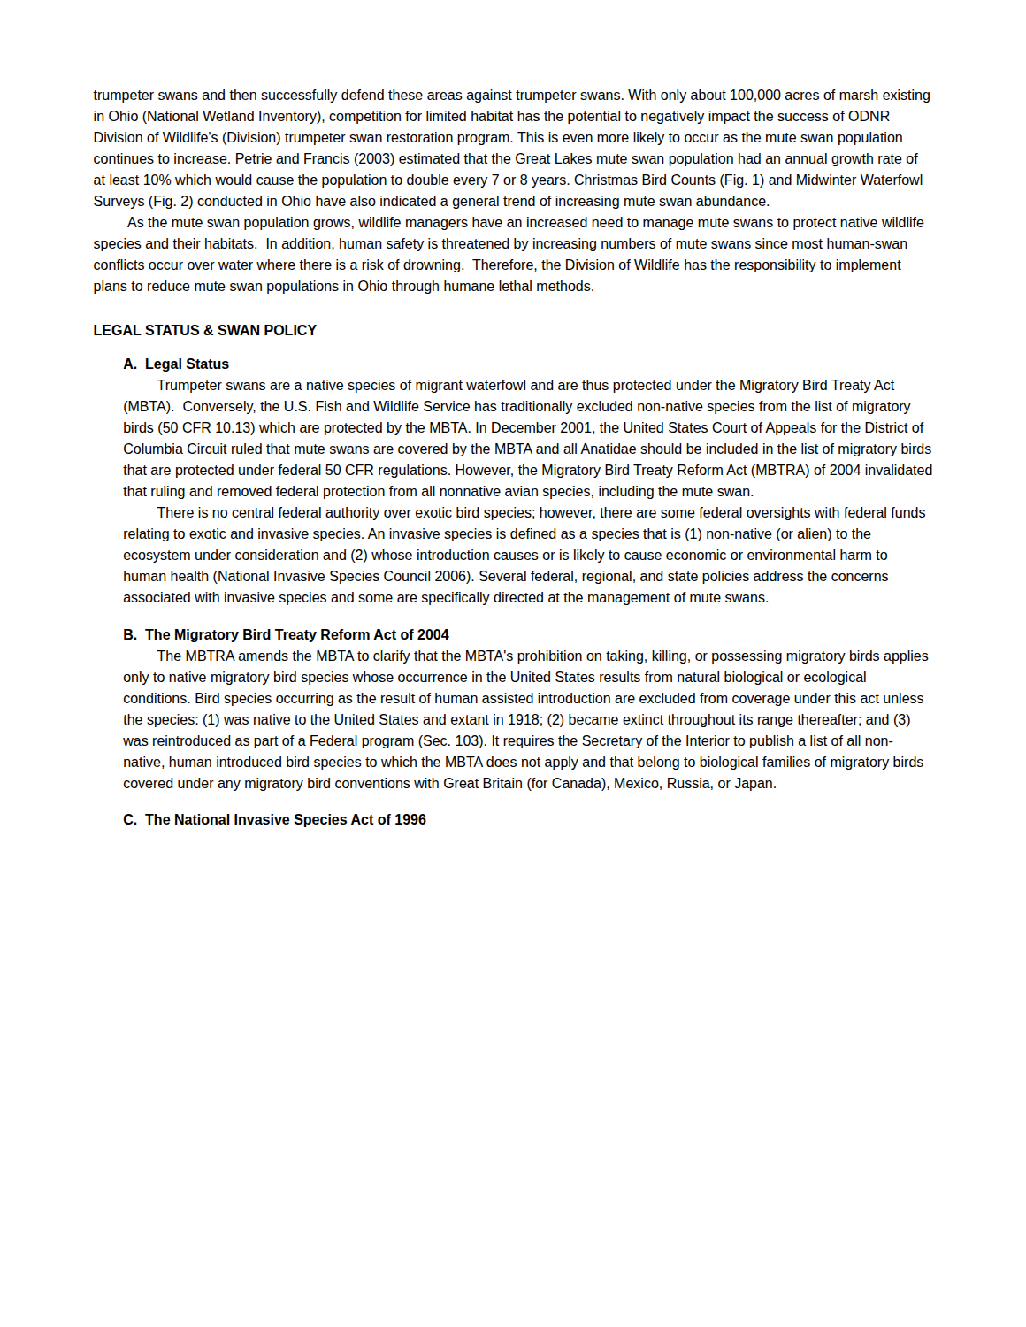trumpeter swans and then successfully defend these areas against trumpeter swans. With only about 100,000 acres of marsh existing in Ohio (National Wetland Inventory), competition for limited habitat has the potential to negatively impact the success of ODNR Division of Wildlife's (Division) trumpeter swan restoration program. This is even more likely to occur as the mute swan population continues to increase. Petrie and Francis (2003) estimated that the Great Lakes mute swan population had an annual growth rate of at least 10% which would cause the population to double every 7 or 8 years. Christmas Bird Counts (Fig. 1) and Midwinter Waterfowl Surveys (Fig. 2) conducted in Ohio have also indicated a general trend of increasing mute swan abundance.
As the mute swan population grows, wildlife managers have an increased need to manage mute swans to protect native wildlife species and their habitats. In addition, human safety is threatened by increasing numbers of mute swans since most human-swan conflicts occur over water where there is a risk of drowning. Therefore, the Division of Wildlife has the responsibility to implement plans to reduce mute swan populations in Ohio through humane lethal methods.
LEGAL STATUS & SWAN POLICY
A. Legal Status
Trumpeter swans are a native species of migrant waterfowl and are thus protected under the Migratory Bird Treaty Act (MBTA). Conversely, the U.S. Fish and Wildlife Service has traditionally excluded non-native species from the list of migratory birds (50 CFR 10.13) which are protected by the MBTA. In December 2001, the United States Court of Appeals for the District of Columbia Circuit ruled that mute swans are covered by the MBTA and all Anatidae should be included in the list of migratory birds that are protected under federal 50 CFR regulations. However, the Migratory Bird Treaty Reform Act (MBTRA) of 2004 invalidated that ruling and removed federal protection from all nonnative avian species, including the mute swan.
There is no central federal authority over exotic bird species; however, there are some federal oversights with federal funds relating to exotic and invasive species. An invasive species is defined as a species that is (1) non-native (or alien) to the ecosystem under consideration and (2) whose introduction causes or is likely to cause economic or environmental harm to human health (National Invasive Species Council 2006). Several federal, regional, and state policies address the concerns associated with invasive species and some are specifically directed at the management of mute swans.
B. The Migratory Bird Treaty Reform Act of 2004
The MBTRA amends the MBTA to clarify that the MBTA's prohibition on taking, killing, or possessing migratory birds applies only to native migratory bird species whose occurrence in the United States results from natural biological or ecological conditions. Bird species occurring as the result of human assisted introduction are excluded from coverage under this act unless the species: (1) was native to the United States and extant in 1918; (2) became extinct throughout its range thereafter; and (3) was reintroduced as part of a Federal program (Sec. 103). It requires the Secretary of the Interior to publish a list of all non-native, human introduced bird species to which the MBTA does not apply and that belong to biological families of migratory birds covered under any migratory bird conventions with Great Britain (for Canada), Mexico, Russia, or Japan.
C. The National Invasive Species Act of 1996